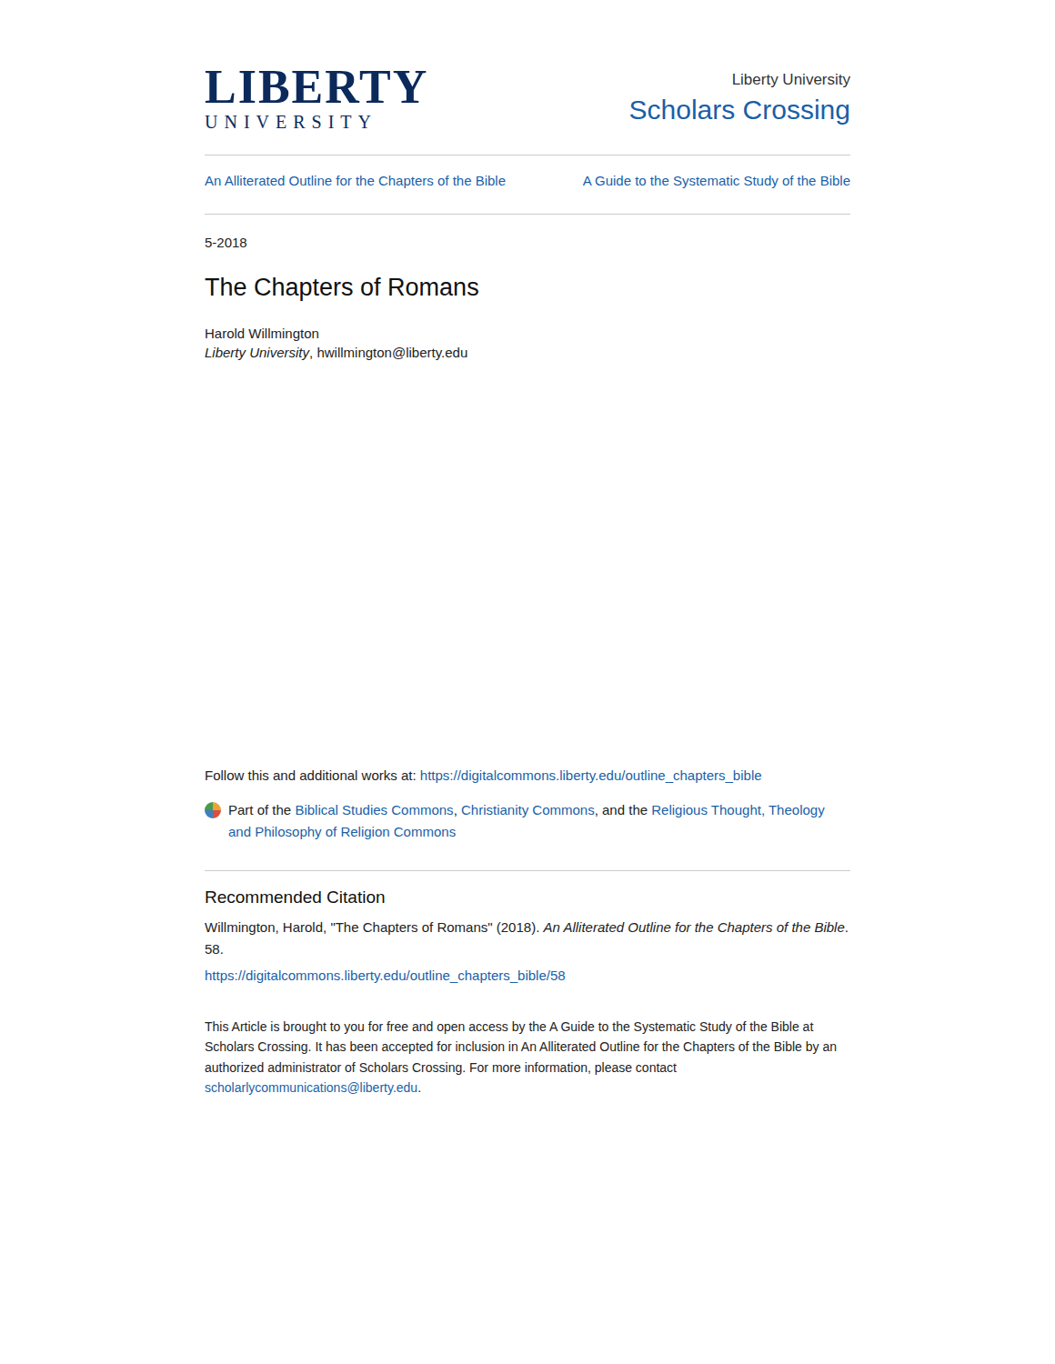LIBERTY UNIVERSITY
Liberty University Scholars Crossing
An Alliterated Outline for the Chapters of the Bible
A Guide to the Systematic Study of the Bible
5-2018
The Chapters of Romans
Harold Willmington
Liberty University, hwillmington@liberty.edu
Follow this and additional works at: https://digitalcommons.liberty.edu/outline_chapters_bible
Part of the Biblical Studies Commons, Christianity Commons, and the Religious Thought, Theology and Philosophy of Religion Commons
Recommended Citation
Willmington, Harold, "The Chapters of Romans" (2018). An Alliterated Outline for the Chapters of the Bible. 58.
https://digitalcommons.liberty.edu/outline_chapters_bible/58
This Article is brought to you for free and open access by the A Guide to the Systematic Study of the Bible at Scholars Crossing. It has been accepted for inclusion in An Alliterated Outline for the Chapters of the Bible by an authorized administrator of Scholars Crossing. For more information, please contact scholarlycommunications@liberty.edu.